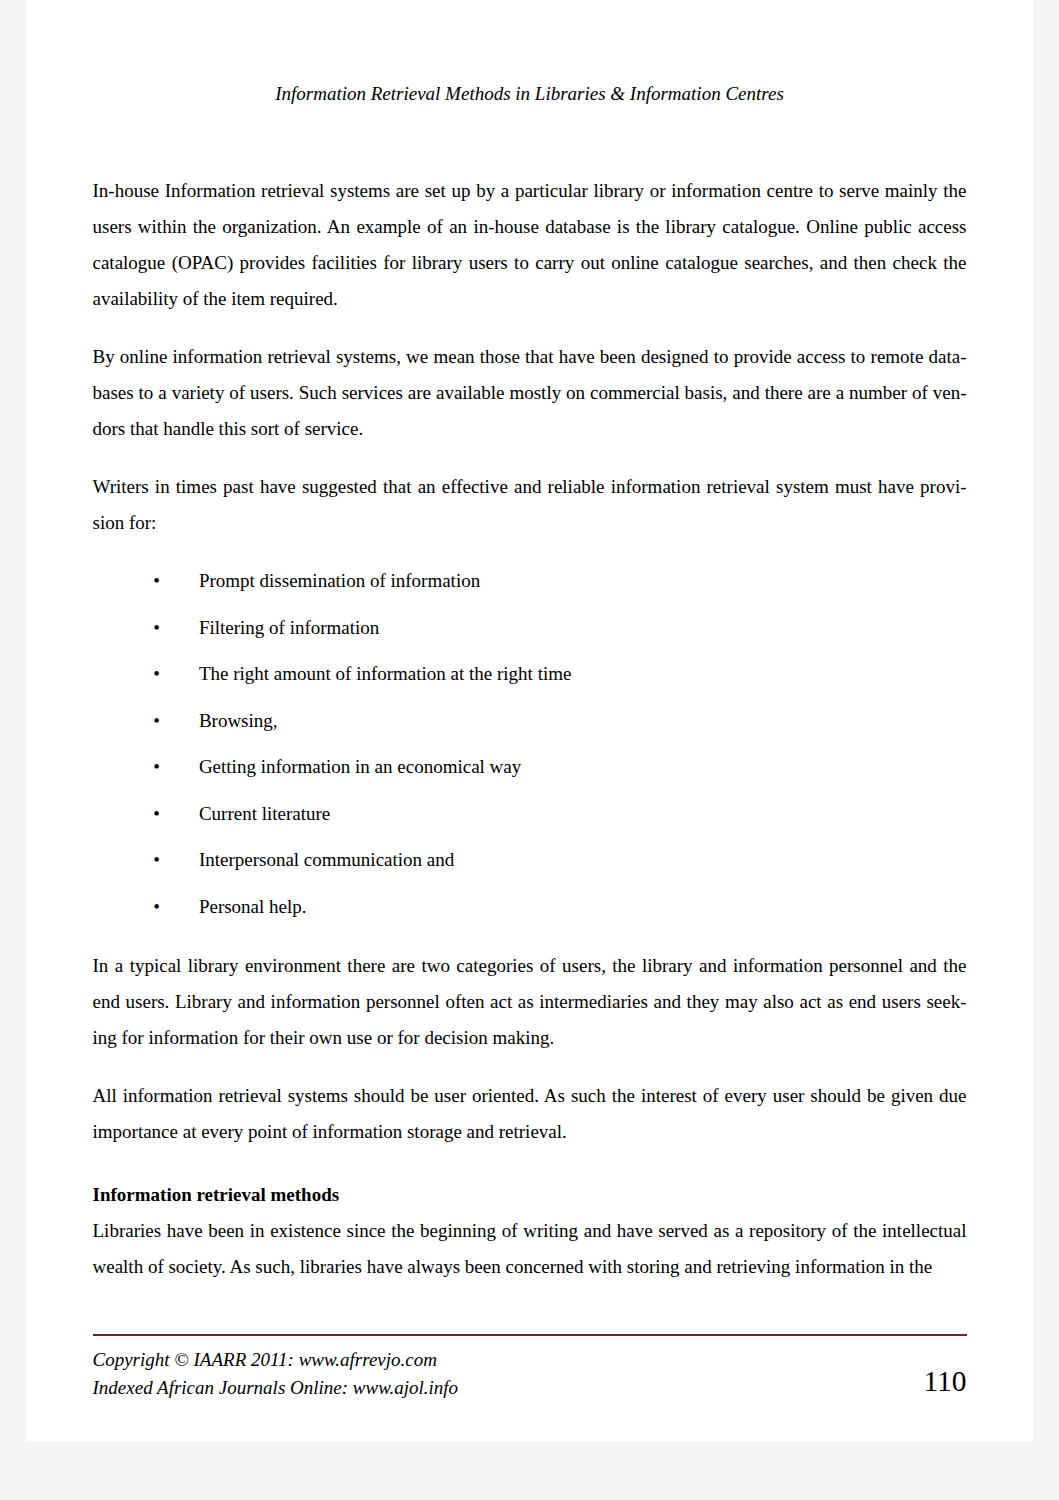Information Retrieval Methods in Libraries & Information Centres
In-house Information retrieval systems are set up by a particular library or information centre to serve mainly the users within the organization. An example of an in-house database is the library catalogue. Online public access catalogue (OPAC) provides facilities for library users to carry out online catalogue searches, and then check the availability of the item required.
By online information retrieval systems, we mean those that have been designed to provide access to remote databases to a variety of users. Such services are available mostly on commercial basis, and there are a number of vendors that handle this sort of service.
Writers in times past have suggested that an effective and reliable information retrieval system must have provision for:
Prompt dissemination of information
Filtering of information
The right amount of information at the right time
Browsing,
Getting information in an economical way
Current literature
Interpersonal communication and
Personal help.
In a typical library environment there are two categories of users, the library and information personnel and the end users. Library and information personnel often act as intermediaries and they may also act as end users seeking for information for their own use or for decision making.
All information retrieval systems should be user oriented. As such the interest of every user should be given due importance at every point of information storage and retrieval.
Information retrieval methods
Libraries have been in existence since the beginning of writing and have served as a repository of the intellectual wealth of society. As such, libraries have always been concerned with storing and retrieving information in the
Copyright © IAARR 2011: www.afrrevjo.com
Indexed African Journals Online: www.ajol.info
110